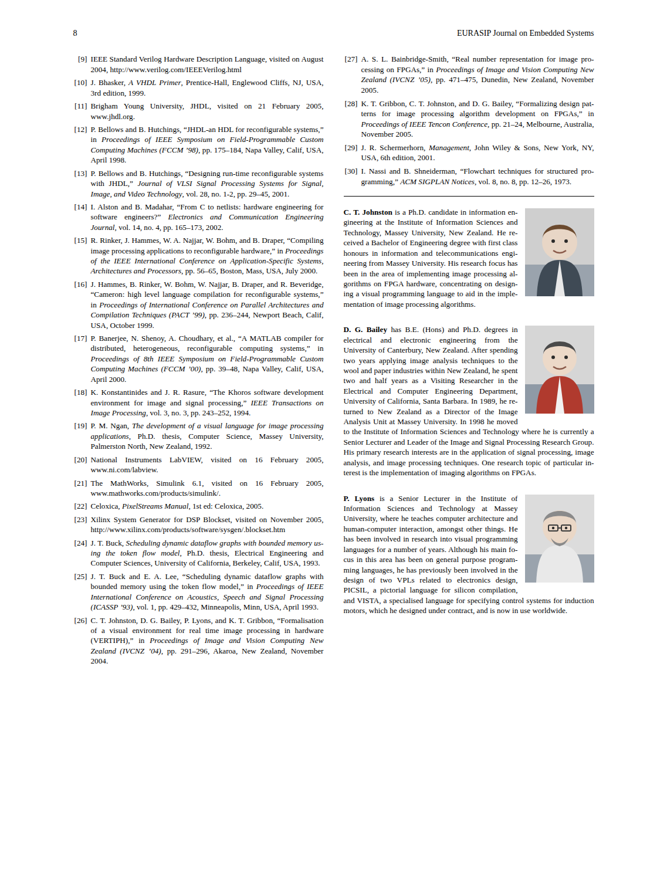8
EURASIP Journal on Embedded Systems
[9] IEEE Standard Verilog Hardware Description Language, visited on August 2004, http://www.verilog.com/IEEEVerilog.html
[10] J. Bhasker, A VHDL Primer, Prentice-Hall, Englewood Cliffs, NJ, USA, 3rd edition, 1999.
[11] Brigham Young University, JHDL, visited on 21 February 2005, www.jhdl.org.
[12] P. Bellows and B. Hutchings, “JHDL-an HDL for reconfigurable systems,” in Proceedings of IEEE Symposium on Field-Programmable Custom Computing Machines (FCCM ’98), pp. 175–184, Napa Valley, Calif, USA, April 1998.
[13] P. Bellows and B. Hutchings, “Designing run-time reconfigurable systems with JHDL,” Journal of VLSI Signal Processing Systems for Signal, Image, and Video Technology, vol. 28, no. 1-2, pp. 29–45, 2001.
[14] I. Alston and B. Madahar, “From C to netlists: hardware engineering for software engineers?” Electronics and Communication Engineering Journal, vol. 14, no. 4, pp. 165–173, 2002.
[15] R. Rinker, J. Hammes, W. A. Najjar, W. Bohm, and B. Draper, “Compiling image processing applications to reconfigurable hardware,” in Proceedings of the IEEE International Conference on Application-Specific Systems, Architectures and Processors, pp. 56–65, Boston, Mass, USA, July 2000.
[16] J. Hammes, B. Rinker, W. Bohm, W. Najjar, B. Draper, and R. Beveridge, “Cameron: high level language compilation for reconfigurable systems,” in Proceedings of International Conference on Parallel Architectures and Compilation Techniques (PACT ’99), pp. 236–244, Newport Beach, Calif, USA, October 1999.
[17] P. Banerjee, N. Shenoy, A. Choudhary, et al., “A MATLAB compiler for distributed, heterogeneous, reconfigurable computing systems,” in Proceedings of 8th IEEE Symposium on Field-Programmable Custom Computing Machines (FCCM ’00), pp. 39–48, Napa Valley, Calif, USA, April 2000.
[18] K. Konstantinides and J. R. Rasure, “The Khoros software development environment for image and signal processing,” IEEE Transactions on Image Processing, vol. 3, no. 3, pp. 243–252, 1994.
[19] P. M. Ngan, The development of a visual language for image processing applications, Ph.D. thesis, Computer Science, Massey University, Palmerston North, New Zealand, 1992.
[20] National Instruments LabVIEW, visited on 16 February 2005, www.ni.com/labview.
[21] The MathWorks, Simulink 6.1, visited on 16 February 2005, www.mathworks.com/products/simulink/.
[22] Celoxica, PixelStreams Manual, 1st ed: Celoxica, 2005.
[23] Xilinx System Generator for DSP Blockset, visited on November 2005, http://www.xilinx.com/products/software/sysgen/.blockset.htm
[24] J. T. Buck, Scheduling dynamic dataflow graphs with bounded memory using the token flow model, Ph.D. thesis, Electrical Engineering and Computer Sciences, University of California, Berkeley, Calif, USA, 1993.
[25] J. T. Buck and E. A. Lee, “Scheduling dynamic dataflow graphs with bounded memory using the token flow model,” in Proceedings of IEEE International Conference on Acoustics, Speech and Signal Processing (ICASSP ’93), vol. 1, pp. 429–432, Minneapolis, Minn, USA, April 1993.
[26] C. T. Johnston, D. G. Bailey, P. Lyons, and K. T. Gribbon, “Formalisation of a visual environment for real time image processing in hardware (VERTIPH),” in Proceedings of Image and Vision Computing New Zealand (IVCNZ ’04), pp. 291–296, Akaroa, New Zealand, November 2004.
[27] A. S. L. Bainbridge-Smith, “Real number representation for image processing on FPGAs,” in Proceedings of Image and Vision Computing New Zealand (IVCNZ ’05), pp. 471–475, Dunedin, New Zealand, November 2005.
[28] K. T. Gribbon, C. T. Johnston, and D. G. Bailey, “Formalizing design patterns for image processing algorithm development on FPGAs,” in Proceedings of IEEE Tencon Conference, pp. 21–24, Melbourne, Australia, November 2005.
[29] J. R. Schermerhorn, Management, John Wiley & Sons, New York, NY, USA, 6th edition, 2001.
[30] I. Nassi and B. Shneiderman, “Flowchart techniques for structured programming,” ACM SIGPLAN Notices, vol. 8, no. 8, pp. 12–26, 1973.
C. T. Johnston is a Ph.D. candidate in information engineering at the Institute of Information Sciences and Technology, Massey University, New Zealand. He received a Bachelor of Engineering degree with first class honours in information and telecommunications engineering from Massey University. His research focus has been in the area of implementing image processing algorithms on FPGA hardware, concentrating on designing a visual programming language to aid in the implementation of image processing algorithms.
D. G. Bailey has B.E. (Hons) and Ph.D. degrees in electrical and electronic engineering from the University of Canterbury, New Zealand. After spending two years applying image analysis techniques to the wool and paper industries within New Zealand, he spent two and half years as a Visiting Researcher in the Electrical and Computer Engineering Department, University of California, Santa Barbara. In 1989, he returned to New Zealand as a Director of the Image Analysis Unit at Massey University. In 1998 he moved to the Institute of Information Sciences and Technology where he is currently a Senior Lecturer and Leader of the Image and Signal Processing Research Group. His primary research interests are in the application of signal processing, image analysis, and image processing techniques. One research topic of particular interest is the implementation of imaging algorithms on FPGAs.
P. Lyons is a Senior Lecturer in the Institute of Information Sciences and Technology at Massey University, where he teaches computer architecture and human-computer interaction, amongst other things. He has been involved in research into visual programming languages for a number of years. Although his main focus in this area has been on general purpose programming languages, he has previously been involved in the design of two VPLs related to electronics design, PICSIL, a pictorial language for silicon compilation, and VISTA, a specialised language for specifying control systems for induction motors, which he designed under contract, and is now in use worldwide.